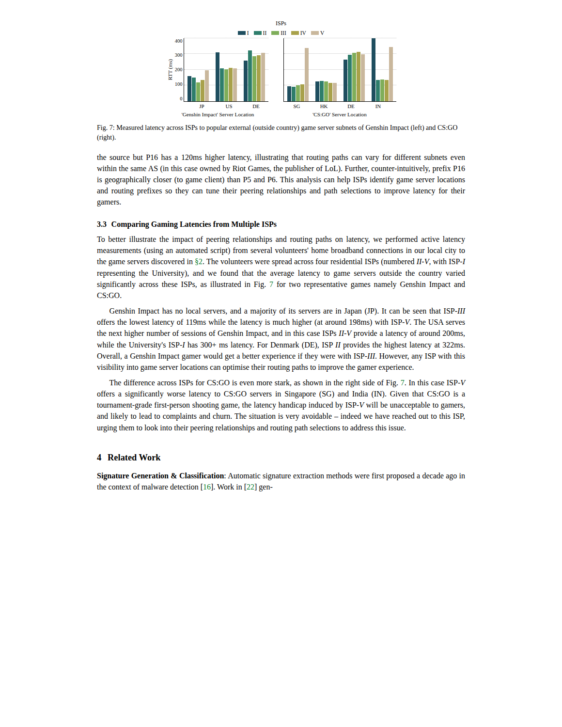ISPs I II III IV V
RTT (ms)
400 300 200 100 0
JP US DE
'Genshin Impact' Server Location
SG HK DE IN
'CS:GO' Server Location
Fig. 7: Measured latency across ISPs to popular external (outside country) game server subnets of Genshin Impact (left) and CS:GO (right).
the source but P16 has a 120ms higher latency, illustrating that routing paths can vary for different subnets even within the same AS (in this case owned by Riot Games, the publisher of LoL). Further, counter-intuitively, prefix P16 is geographically closer (to game client) than P5 and P6. This analysis can help ISPs identify game server locations and routing prefixes so they can tune their peering relationships and path selections to improve latency for their gamers.
3.3 Comparing Gaming Latencies from Multiple ISPs
To better illustrate the impact of peering relationships and routing paths on latency, we performed active latency measurements (using an automated script) from several volunteers' home broadband connections in our local city to the game servers discovered in §2. The volunteers were spread across four residential ISPs (numbered II-V, with ISP-I representing the University), and we found that the average latency to game servers outside the country varied significantly across these ISPs, as illustrated in Fig. 7 for two representative games namely Genshin Impact and CS:GO.
Genshin Impact has no local servers, and a majority of its servers are in Japan (JP). It can be seen that ISP-III offers the lowest latency of 119ms while the latency is much higher (at around 198ms) with ISP-V. The USA serves the next higher number of sessions of Genshin Impact, and in this case ISPs II-V provide a latency of around 200ms, while the University's ISP-I has 300+ ms latency. For Denmark (DE), ISP II provides the highest latency at 322ms. Overall, a Genshin Impact gamer would get a better experience if they were with ISP-III. However, any ISP with this visibility into game server locations can optimise their routing paths to improve the gamer experience.
The difference across ISPs for CS:GO is even more stark, as shown in the right side of Fig. 7. In this case ISP-V offers a significantly worse latency to CS:GO servers in Singapore (SG) and India (IN). Given that CS:GO is a tournament-grade first-person shooting game, the latency handicap induced by ISP-V will be unacceptable to gamers, and likely to lead to complaints and churn. The situation is very avoidable – indeed we have reached out to this ISP, urging them to look into their peering relationships and routing path selections to address this issue.
4 Related Work
Signature Generation & Classification: Automatic signature extraction methods were first proposed a decade ago in the context of malware detection [16]. Work in [22] gen-